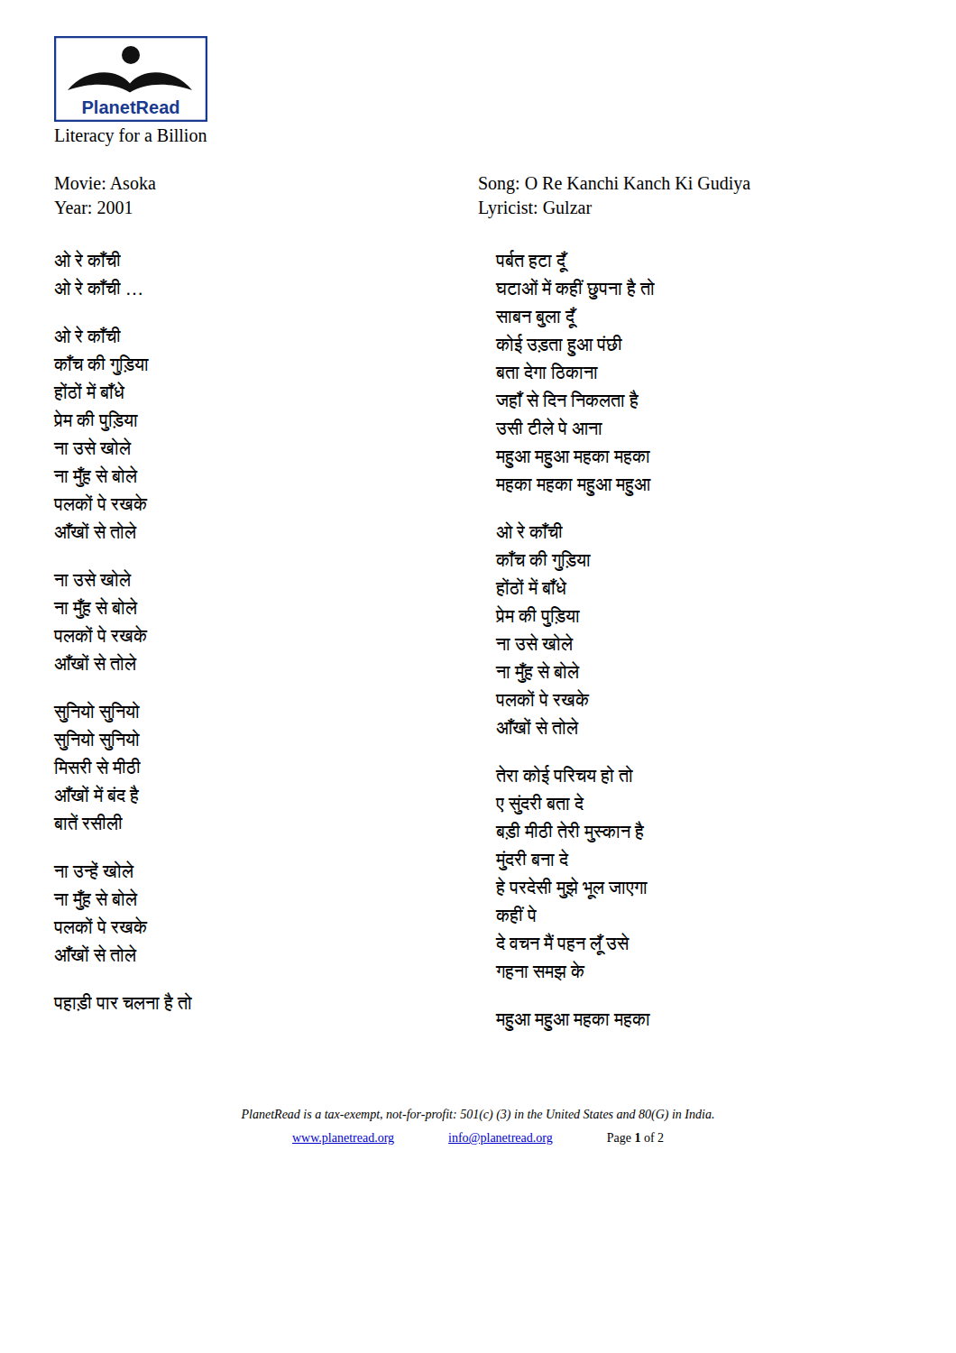PlanetRead
Literacy for a Billion
Movie: Asoka
Year: 2001
Song: O Re Kanchi Kanch Ki Gudiya
Lyricist: Gulzar
ओ रे काँची
ओ रे काँची …
ओ रे काँची
काँच की गुड़िया
होंठों में बाँधे
प्रेम की पुड़िया
ना उसे खोले
ना मुँह से बोले
पलकों पे रखके
आँखों से तोले
ना उसे खोले
ना मुँह से बोले
पलकों पे रखके
आँखों से तोले
सुनियो सुनियो
सुनियो सुनियो
मिसरी से मीठी
आँखों में बंद है
बातें रसीली
ना उन्हें खोले
ना मुँह से बोले
पलकों पे रखके
आँखों से तोले
पहाड़ी पार चलना है तो
पर्बत हटा दूँ
घटाओं में कहीं छुपना है तो
साबन बुला दूँ
कोई उड़ता हुआ पंछी
बता देगा ठिकाना
जहाँ से दिन निकलता है
उसी टीले पे आना
महुआ महुआ महका महका
महका महका महुआ महुआ
ओ रे काँची
काँच की गुड़िया
होंठों में बाँधे
प्रेम की पुड़िया
ना उसे खोले
ना मुँह से बोले
पलकों पे रखके
आँखों से तोले
तेरा कोई परिचय हो तो
ए सुंदरी बता दे
बड़ी मीठी तेरी मुस्कान है
मुंदरी बना दे
हे परदेसी मुझे भूल जाएगा
कहीं पे
दे वचन मैं पहन लूँ उसे
गहना समझ के
महुआ महुआ महका महका
PlanetRead is a tax-exempt, not-for-profit: 501(c) (3) in the United States and 80(G) in India.
www.planetread.org info@planetread.org Page 1 of 2